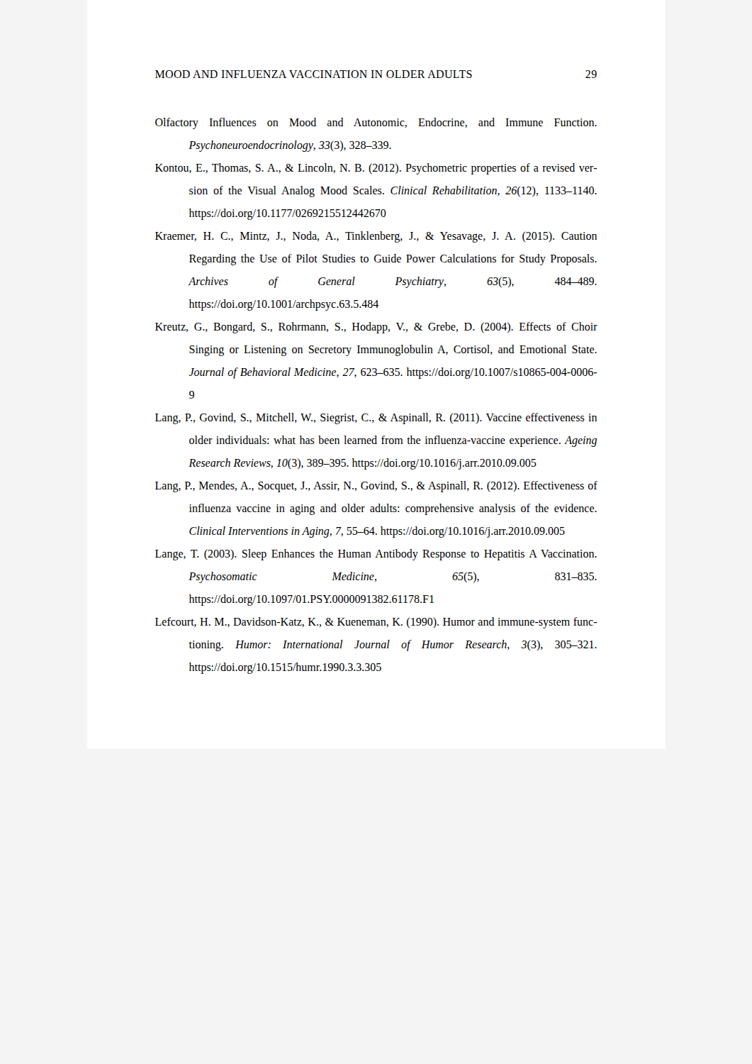Mood and Influenza Vaccination in Older Adults 29
Olfactory Influences on Mood and Autonomic, Endocrine, and Immune Function. Psychoneuroendocrinology, 33(3), 328–339.
Kontou, E., Thomas, S. A., & Lincoln, N. B. (2012). Psychometric properties of a revised version of the Visual Analog Mood Scales. Clinical Rehabilitation, 26(12), 1133–1140. https://doi.org/10.1177/0269215512442670
Kraemer, H. C., Mintz, J., Noda, A., Tinklenberg, J., & Yesavage, J. A. (2015). Caution Regarding the Use of Pilot Studies to Guide Power Calculations for Study Proposals. Archives of General Psychiatry, 63(5), 484–489. https://doi.org/10.1001/archpsyc.63.5.484
Kreutz, G., Bongard, S., Rohrmann, S., Hodapp, V., & Grebe, D. (2004). Effects of Choir Singing or Listening on Secretory Immunoglobulin A, Cortisol, and Emotional State. Journal of Behavioral Medicine, 27, 623–635. https://doi.org/10.1007/s10865-004-0006-9
Lang, P., Govind, S., Mitchell, W., Siegrist, C., & Aspinall, R. (2011). Vaccine effectiveness in older individuals: what has been learned from the influenza-vaccine experience. Ageing Research Reviews, 10(3), 389–395. https://doi.org/10.1016/j.arr.2010.09.005
Lang, P., Mendes, A., Socquet, J., Assir, N., Govind, S., & Aspinall, R. (2012). Effectiveness of influenza vaccine in aging and older adults: comprehensive analysis of the evidence. Clinical Interventions in Aging, 7, 55–64. https://doi.org/10.1016/j.arr.2010.09.005
Lange, T. (2003). Sleep Enhances the Human Antibody Response to Hepatitis A Vaccination. Psychosomatic Medicine, 65(5), 831–835. https://doi.org/10.1097/01.PSY.0000091382.61178.F1
Lefcourt, H. M., Davidson-Katz, K., & Kueneman, K. (1990). Humor and immune-system functioning. Humor: International Journal of Humor Research, 3(3), 305–321. https://doi.org/10.1515/humr.1990.3.3.305